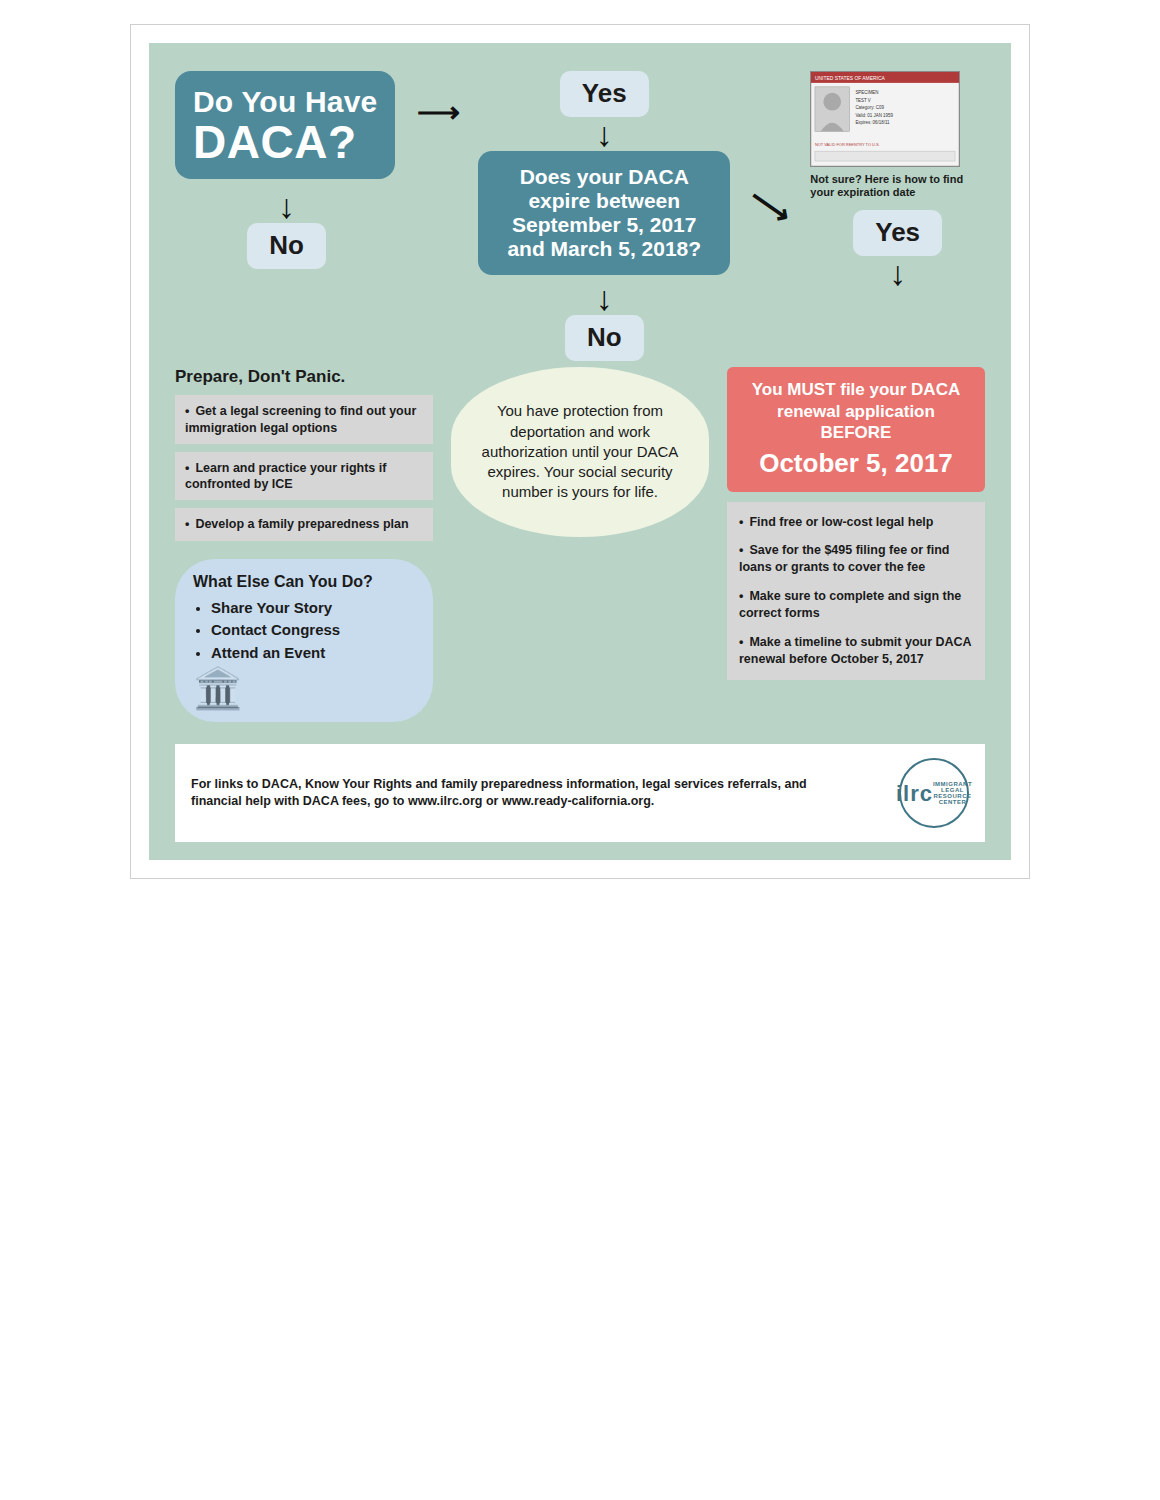Do You Have DACA?
Do You Have DACA?
↓
No
⟶
Yes
↓
Does your DACA expire between
September 5, 2017
and March 5, 2018?
↓
No
⟶
Not sure? Here is how to find your expiration date
Yes
↓
Prepare, Don't Panic.
Get a legal screening to find out your immigration legal options
Learn and practice your rights if confronted by ICE
Develop a family preparedness plan
What Else Can You Do?
Share Your Story
Contact Congress
Attend an Event
🏛️
You have protection from deportation and work authorization until your DACA expires. Your social security number is yours for life.
You MUST file your DACA renewal application BEFORE October 5, 2017
Find free or low-cost legal help
Save for the $495 filing fee or find loans or grants to cover the fee
Make sure to complete and sign the correct forms
Make a timeline to submit your DACA renewal before October 5, 2017
For links to DACA, Know Your Rights and family preparedness information, legal services referrals, and financial help with DACA fees, go to www.ilrc.org or www.ready-california.org.
ilrc IMMIGRANT LEGAL RESOURCE CENTER